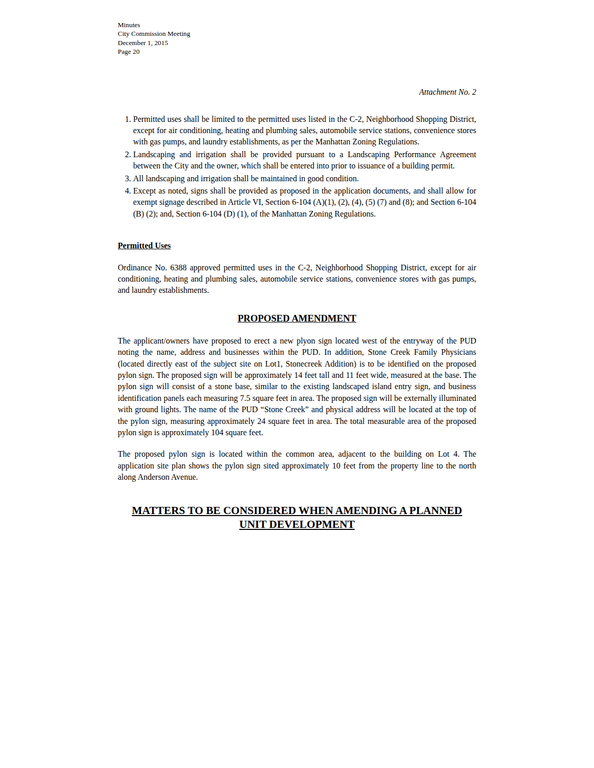Minutes
City Commission Meeting
December 1, 2015
Page 20
Attachment No. 2
Permitted uses shall be limited to the permitted uses listed in the C-2, Neighborhood Shopping District, except for air conditioning, heating and plumbing sales, automobile service stations, convenience stores with gas pumps, and laundry establishments, as per the Manhattan Zoning Regulations.
Landscaping and irrigation shall be provided pursuant to a Landscaping Performance Agreement between the City and the owner, which shall be entered into prior to issuance of a building permit.
All landscaping and irrigation shall be maintained in good condition.
Except as noted, signs shall be provided as proposed in the application documents, and shall allow for exempt signage described in Article VI, Section 6-104 (A)(1), (2), (4), (5) (7) and (8); and Section 6-104 (B) (2); and, Section 6-104 (D) (1), of the Manhattan Zoning Regulations.
Permitted Uses
Ordinance No. 6388 approved permitted uses in the C-2, Neighborhood Shopping District, except for air conditioning, heating and plumbing sales, automobile service stations, convenience stores with gas pumps, and laundry establishments.
PROPOSED AMENDMENT
The applicant/owners have proposed to erect a new plyon sign located west of the entryway of the PUD noting the name, address and businesses within the PUD. In addition, Stone Creek Family Physicians (located directly east of the subject site on Lot1, Stonecreek Addition) is to be identified on the proposed pylon sign. The proposed sign will be approximately 14 feet tall and 11 feet wide, measured at the base. The pylon sign will consist of a stone base, similar to the existing landscaped island entry sign, and business identification panels each measuring 7.5 square feet in area. The proposed sign will be externally illuminated with ground lights. The name of the PUD “Stone Creek” and physical address will be located at the top of the pylon sign, measuring approximately 24 square feet in area. The total measurable area of the proposed pylon sign is approximately 104 square feet.
The proposed pylon sign is located within the common area, adjacent to the building on Lot 4. The application site plan shows the pylon sign sited approximately 10 feet from the property line to the north along Anderson Avenue.
MATTERS TO BE CONSIDERED WHEN AMENDING A PLANNED UNIT DEVELOPMENT